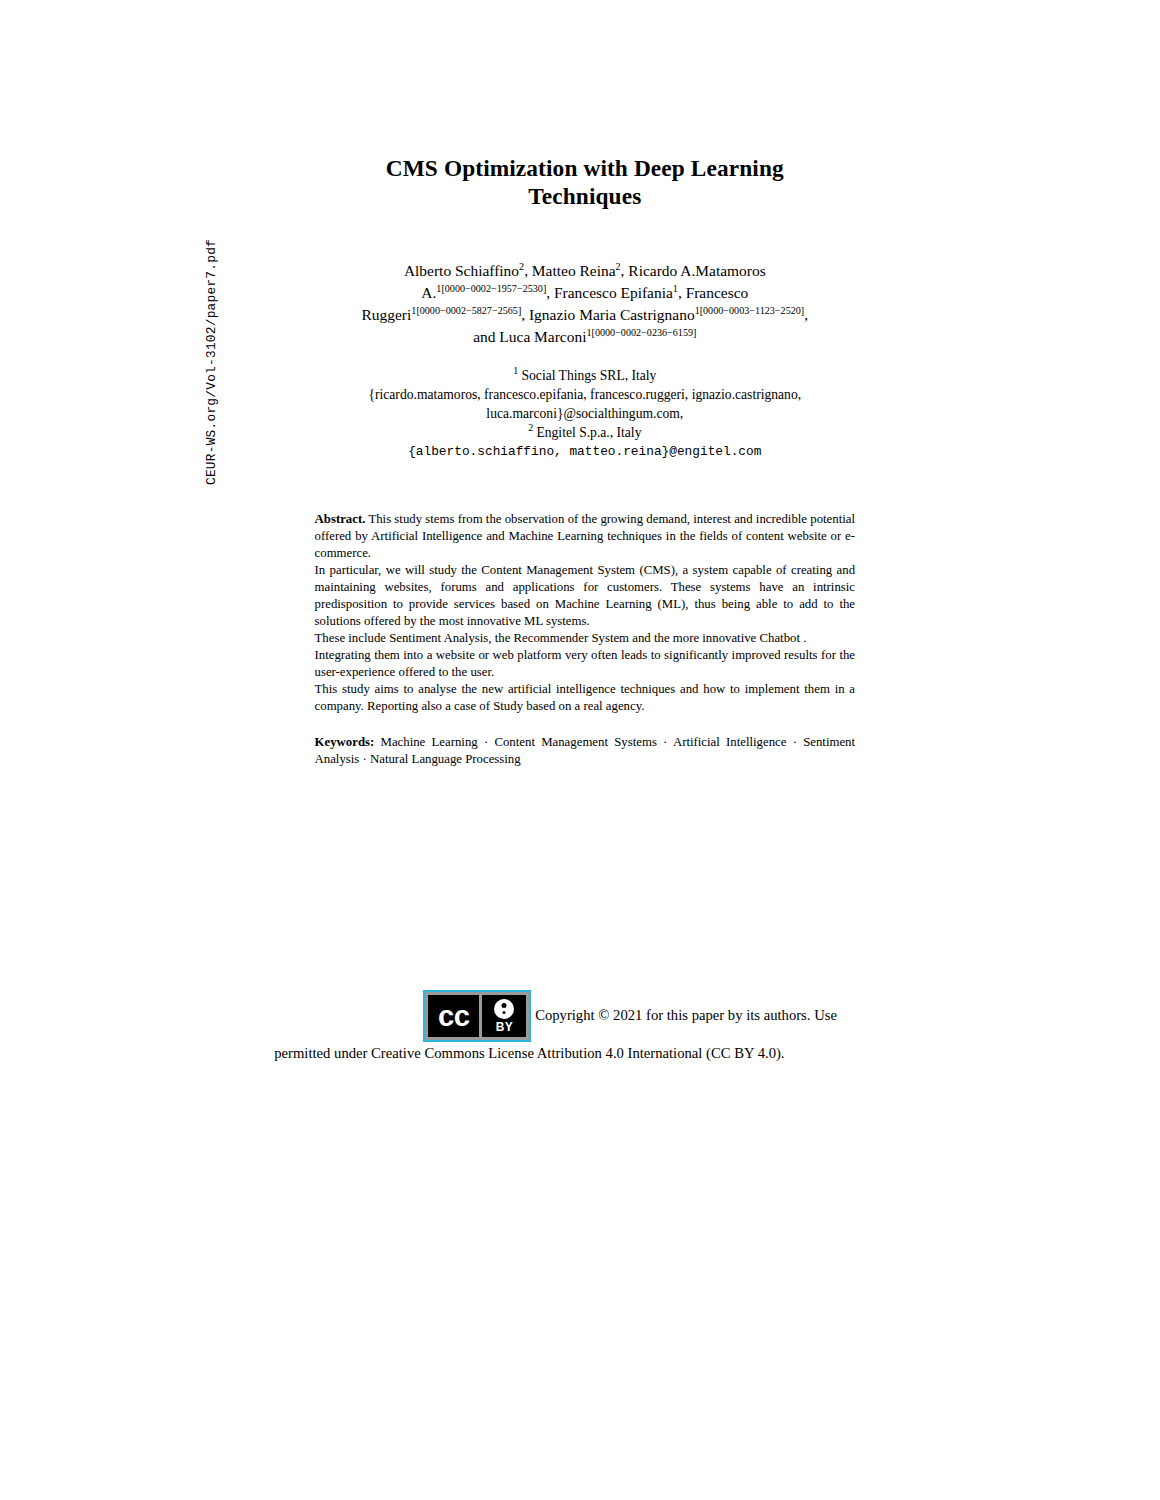CEUR-WS.org/Vol-3102/paper7.pdf
CMS Optimization with Deep Learning
Techniques
Alberto Schiaffino2, Matteo Reina2, Ricardo A.Matamoros
A.1[0000−0002−1957−2530], Francesco Epifania1, Francesco
Ruggeri1[0000−0002−5827−2565], Ignazio Maria Castrignano1[0000−0003−1123−2520],
and Luca Marconi1[0000−0002−0236−6159]
1 Social Things SRL, Italy
{ricardo.matamoros, francesco.epifania, francesco.ruggeri, ignazio.castrignano,
luca.marconi}@socialthingum.com,
2 Engitel S.p.a., Italy
{alberto.schiaffino, matteo.reina}@engitel.com
Abstract. This study stems from the observation of the growing demand, interest and incredible potential offered by Artificial Intelligence and Machine Learning techniques in the fields of content website or e-commerce.
In particular, we will study the Content Management System (CMS), a system capable of creating and maintaining websites, forums and applications for customers. These systems have an intrinsic predisposition to provide services based on Machine Learning (ML), thus being able to add to the solutions offered by the most innovative ML systems.
These include Sentiment Analysis, the Recommender System and the more innovative Chatbot .
Integrating them into a website or web platform very often leads to significantly improved results for the user-experience offered to the user.
This study aims to analyse the new artificial intelligence techniques and how to implement them in a company. Reporting also a case of Study based on a real agency.
Keywords: Machine Learning · Content Management Systems · Artificial Intelligence · Sentiment Analysis · Natural Language Processing
cc BY Copyright © 2021 for this paper by its authors. Use permitted under Creative Commons License Attribution 4.0 International (CC BY 4.0).